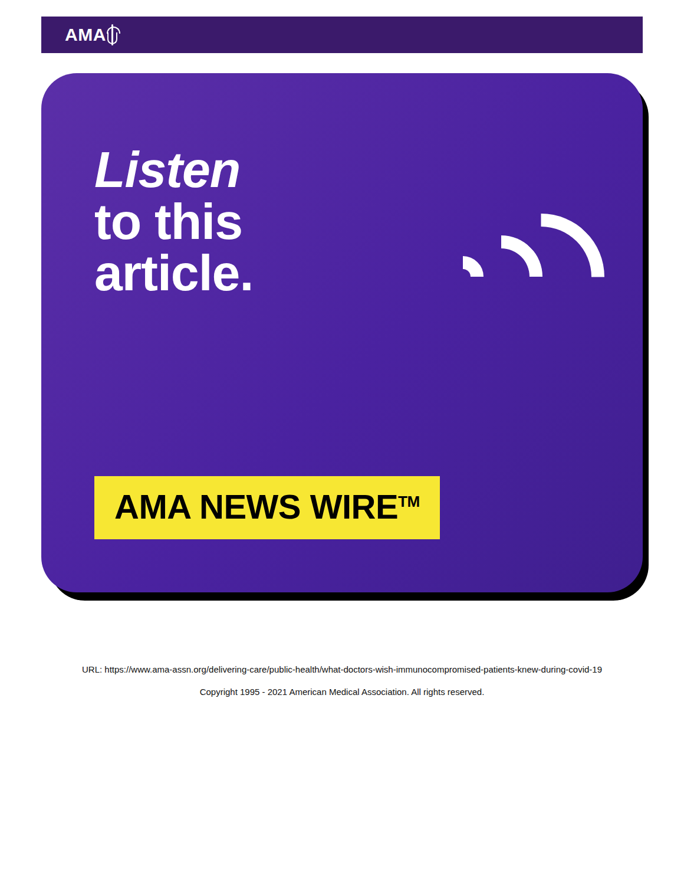AMA
Listen
to this
article.
AMA NEWS WIRETM
URL: https://www.ama-assn.org/delivering-care/public-health/what-doctors-wish-immunocompromised-patients-knew-during-covid-19
Copyright 1995 - 2021 American Medical Association. All rights reserved.